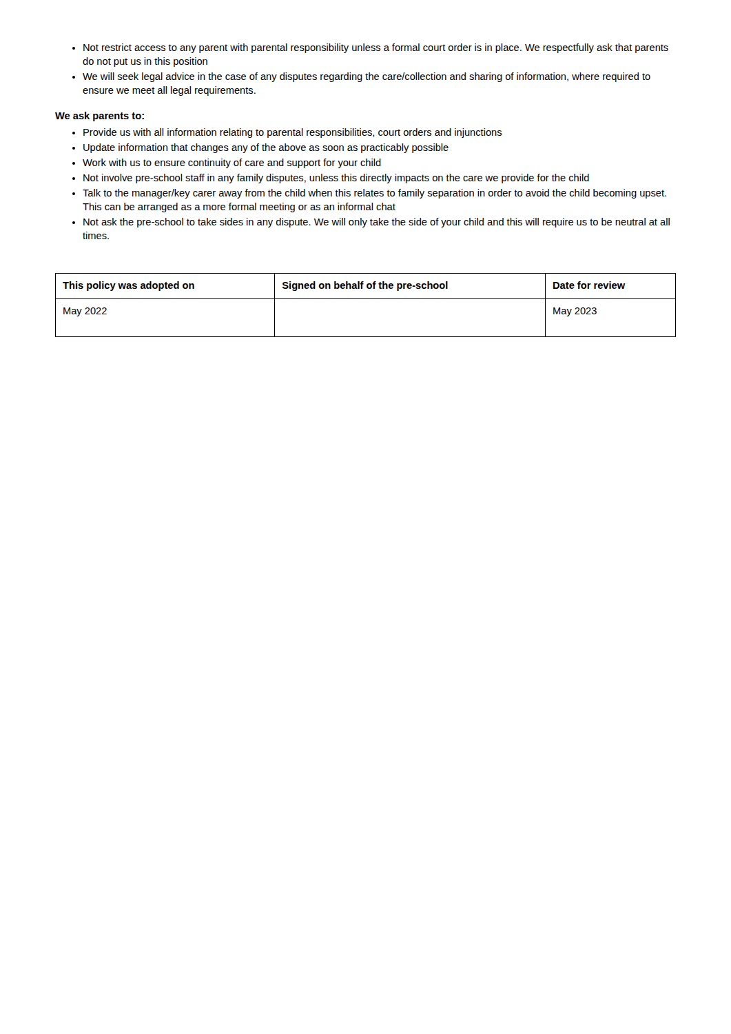Not restrict access to any parent with parental responsibility unless a formal court order is in place. We respectfully ask that parents do not put us in this position
We will seek legal advice in the case of any disputes regarding the care/collection and sharing of information, where required to ensure we meet all legal requirements.
We ask parents to:
Provide us with all information relating to parental responsibilities, court orders and injunctions
Update information that changes any of the above as soon as practicably possible
Work with us to ensure continuity of care and support for your child
Not involve pre-school staff in any family disputes, unless this directly impacts on the care we provide for the child
Talk to the manager/key carer away from the child when this relates to family separation in order to avoid the child becoming upset. This can be arranged as a more formal meeting or as an informal chat
Not ask the pre-school to take sides in any dispute. We will only take the side of your child and this will require us to be neutral at all times.
| This policy was adopted on | Signed on behalf of the pre-school | Date for review |
| --- | --- | --- |
| May 2022 | | May 2023 |